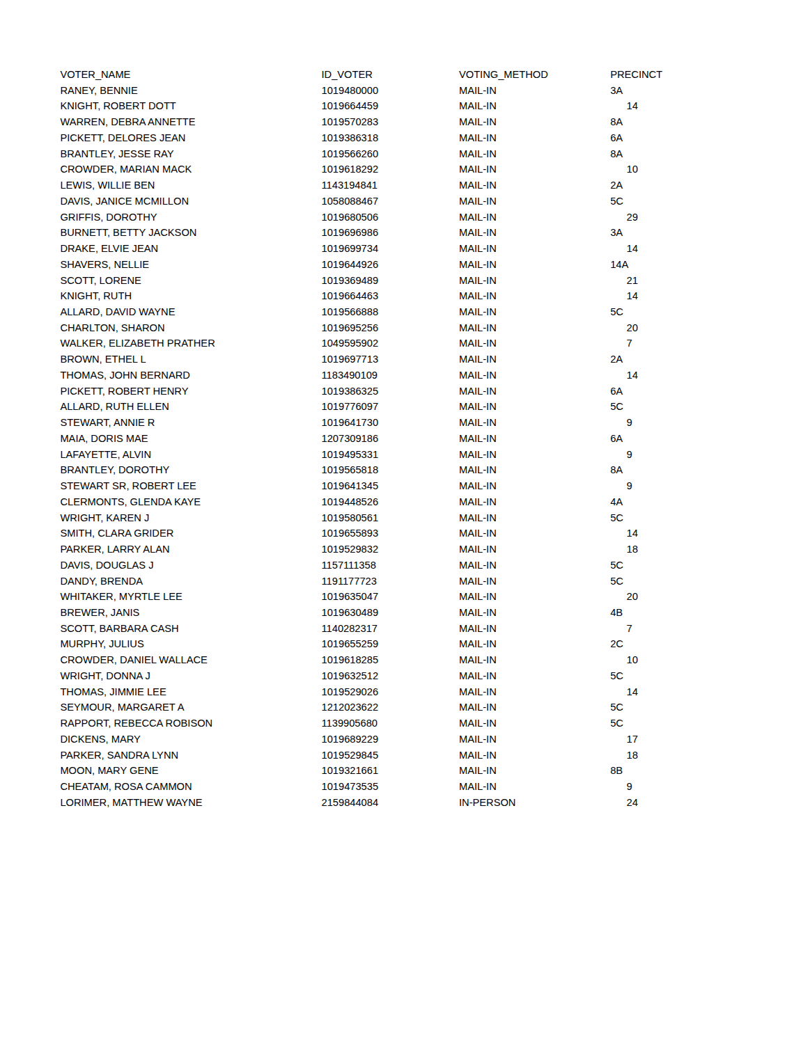| VOTER_NAME | ID_VOTER | VOTING_METHOD | PRECINCT |
| --- | --- | --- | --- |
| RANEY, BENNIE | 1019480000 | MAIL-IN | 3A |
| KNIGHT, ROBERT DOTT | 1019664459 | MAIL-IN | 14 |
| WARREN, DEBRA ANNETTE | 1019570283 | MAIL-IN | 8A |
| PICKETT, DELORES JEAN | 1019386318 | MAIL-IN | 6A |
| BRANTLEY, JESSE RAY | 1019566260 | MAIL-IN | 8A |
| CROWDER, MARIAN MACK | 1019618292 | MAIL-IN | 10 |
| LEWIS, WILLIE BEN | 1143194841 | MAIL-IN | 2A |
| DAVIS, JANICE MCMILLON | 1058088467 | MAIL-IN | 5C |
| GRIFFIS, DOROTHY | 1019680506 | MAIL-IN | 29 |
| BURNETT, BETTY JACKSON | 1019696986 | MAIL-IN | 3A |
| DRAKE, ELVIE JEAN | 1019699734 | MAIL-IN | 14 |
| SHAVERS, NELLIE | 1019644926 | MAIL-IN | 14A |
| SCOTT, LORENE | 1019369489 | MAIL-IN | 21 |
| KNIGHT, RUTH | 1019664463 | MAIL-IN | 14 |
| ALLARD, DAVID WAYNE | 1019566888 | MAIL-IN | 5C |
| CHARLTON, SHARON | 1019695256 | MAIL-IN | 20 |
| WALKER, ELIZABETH PRATHER | 1049595902 | MAIL-IN | 7 |
| BROWN, ETHEL L | 1019697713 | MAIL-IN | 2A |
| THOMAS, JOHN BERNARD | 1183490109 | MAIL-IN | 14 |
| PICKETT, ROBERT HENRY | 1019386325 | MAIL-IN | 6A |
| ALLARD, RUTH ELLEN | 1019776097 | MAIL-IN | 5C |
| STEWART, ANNIE R | 1019641730 | MAIL-IN | 9 |
| MAIA, DORIS MAE | 1207309186 | MAIL-IN | 6A |
| LAFAYETTE, ALVIN | 1019495331 | MAIL-IN | 9 |
| BRANTLEY, DOROTHY | 1019565818 | MAIL-IN | 8A |
| STEWART SR, ROBERT LEE | 1019641345 | MAIL-IN | 9 |
| CLERMONTS, GLENDA KAYE | 1019448526 | MAIL-IN | 4A |
| WRIGHT, KAREN J | 1019580561 | MAIL-IN | 5C |
| SMITH, CLARA GRIDER | 1019655893 | MAIL-IN | 14 |
| PARKER, LARRY ALAN | 1019529832 | MAIL-IN | 18 |
| DAVIS, DOUGLAS J | 1157111358 | MAIL-IN | 5C |
| DANDY, BRENDA | 1191177723 | MAIL-IN | 5C |
| WHITAKER, MYRTLE LEE | 1019635047 | MAIL-IN | 20 |
| BREWER, JANIS | 1019630489 | MAIL-IN | 4B |
| SCOTT, BARBARA CASH | 1140282317 | MAIL-IN | 7 |
| MURPHY, JULIUS | 1019655259 | MAIL-IN | 2C |
| CROWDER, DANIEL WALLACE | 1019618285 | MAIL-IN | 10 |
| WRIGHT, DONNA J | 1019632512 | MAIL-IN | 5C |
| THOMAS, JIMMIE LEE | 1019529026 | MAIL-IN | 14 |
| SEYMOUR, MARGARET A | 1212023622 | MAIL-IN | 5C |
| RAPPORT, REBECCA ROBISON | 1139905680 | MAIL-IN | 5C |
| DICKENS, MARY | 1019689229 | MAIL-IN | 17 |
| PARKER, SANDRA LYNN | 1019529845 | MAIL-IN | 18 |
| MOON, MARY GENE | 1019321661 | MAIL-IN | 8B |
| CHEATAM, ROSA CAMMON | 1019473535 | MAIL-IN | 9 |
| LORIMER, MATTHEW WAYNE | 2159844084 | IN-PERSON | 24 |